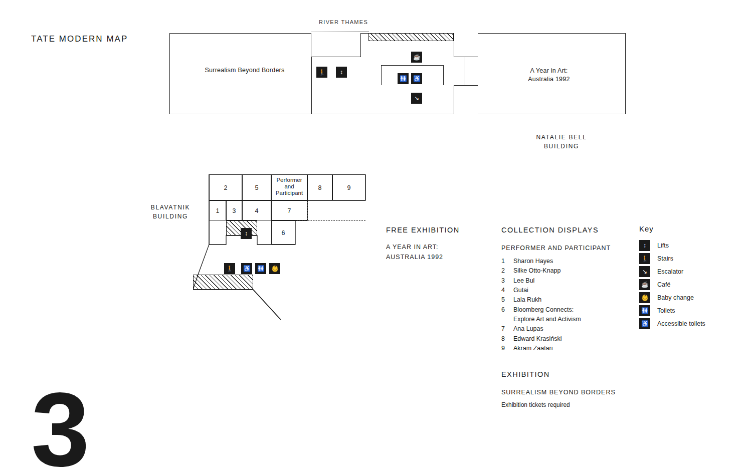TATE MODERN MAP
RIVER THAMES
Surrealism Beyond Borders
A Year in Art:
Australia 1992
NATALIE BELL
BUILDING
🚶
↕
☕
🚻
♿
↘
BLAVATNIK
BUILDING
2
5
Performer and Participant
8
9
1
3
4
7
6
↕
🚶
♿
🚻
👶
FREE EXHIBITION
A YEAR IN ART:
AUSTRALIA 1992
COLLECTION DISPLAYS
PERFORMER AND PARTICIPANT
1 Sharon Hayes
2 Silke Otto-Knapp
3 Lee Bul
4 Gutai
5 Lala Rukh
6 Bloomberg Connects:
Explore Art and Activism
7 Ana Lupas
8 Edward Krasiński
9 Akram Zaatari
EXHIBITION
SURREALISM BEYOND BORDERS
Exhibition tickets required
Key
↕
Lifts
🚶
Stairs
↘
Escalator
☕
Café
👶
Baby change
🚻
Toilets
♿
Accessible toilets
3